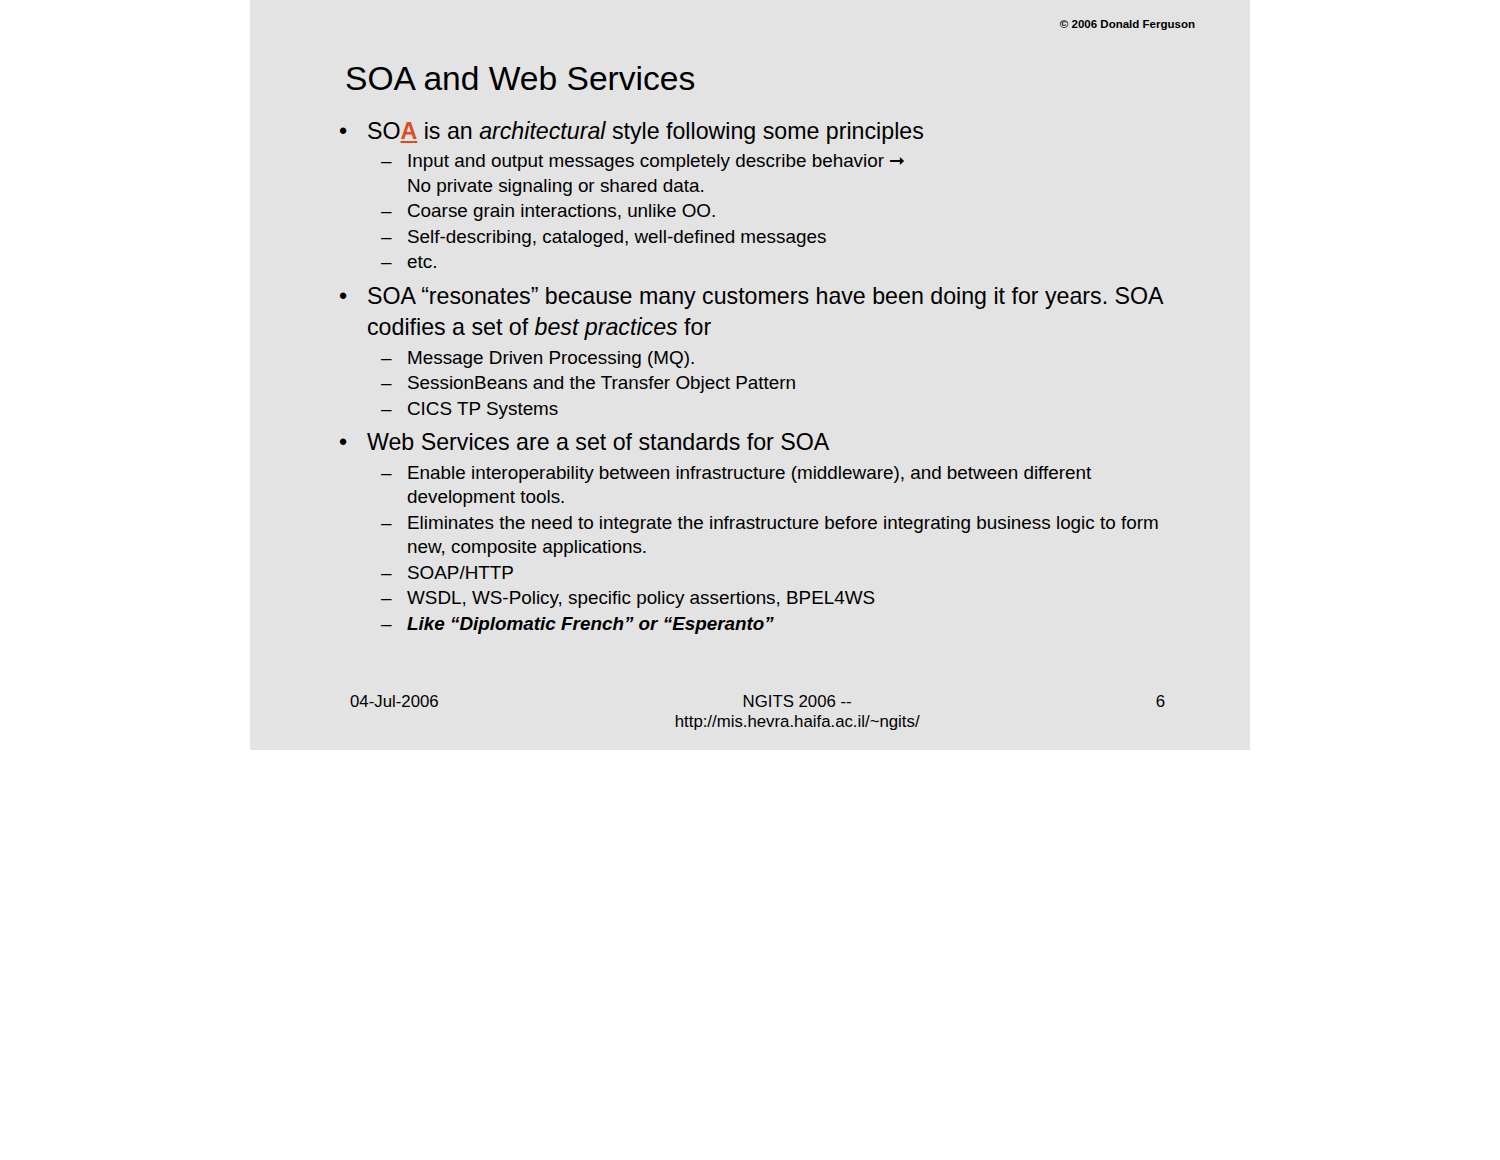© 2006 Donald Ferguson
SOA and Web Services
SOA is an architectural style following some principles
Input and output messages completely describe behavior ➞
No private signaling or shared data.
Coarse grain interactions, unlike OO.
Self-describing, cataloged, well-defined messages
etc.
SOA “resonates” because many customers have been doing it for years. SOA codifies a set of best practices for
Message Driven Processing (MQ).
SessionBeans and the Transfer Object Pattern
CICS TP Systems
Web Services are a set of standards for SOA
Enable interoperability between infrastructure (middleware), and between different development tools.
Eliminates the need to integrate the infrastructure before integrating business logic to form new, composite applications.
SOAP/HTTP
WSDL, WS-Policy, specific policy assertions, BPEL4WS
Like “Diplomatic French” or “Esperanto”
04-Jul-2006
NGITS 2006 --
http://mis.hevra.haifa.ac.il/~ngits/
6